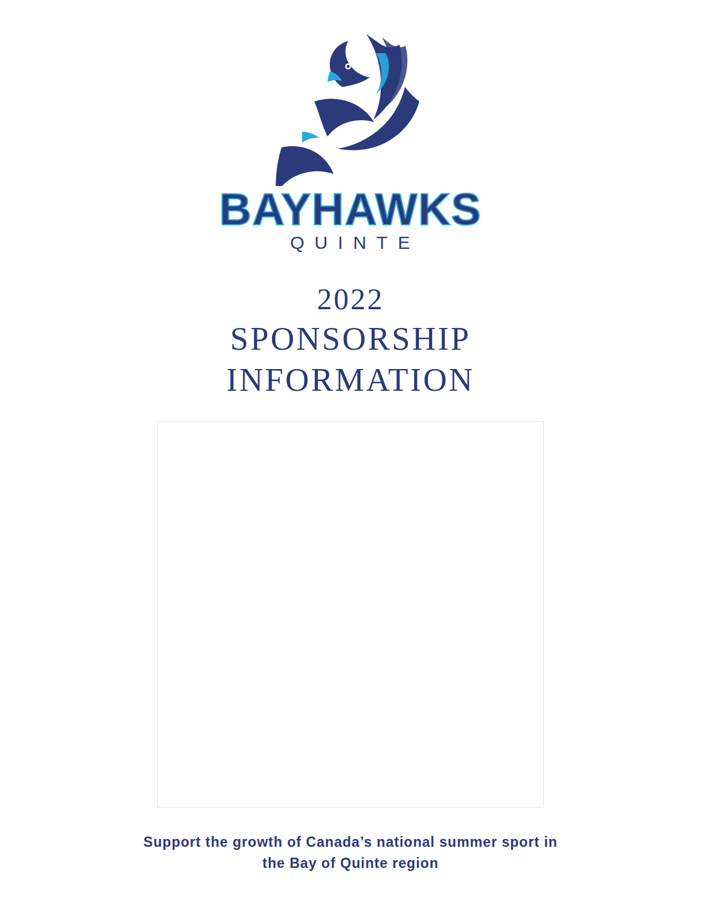BAYHAWKS
Quinte
2022 Sponsorship Information
Support the growth of Canada’s national summer sport in the Bay of Quinte region